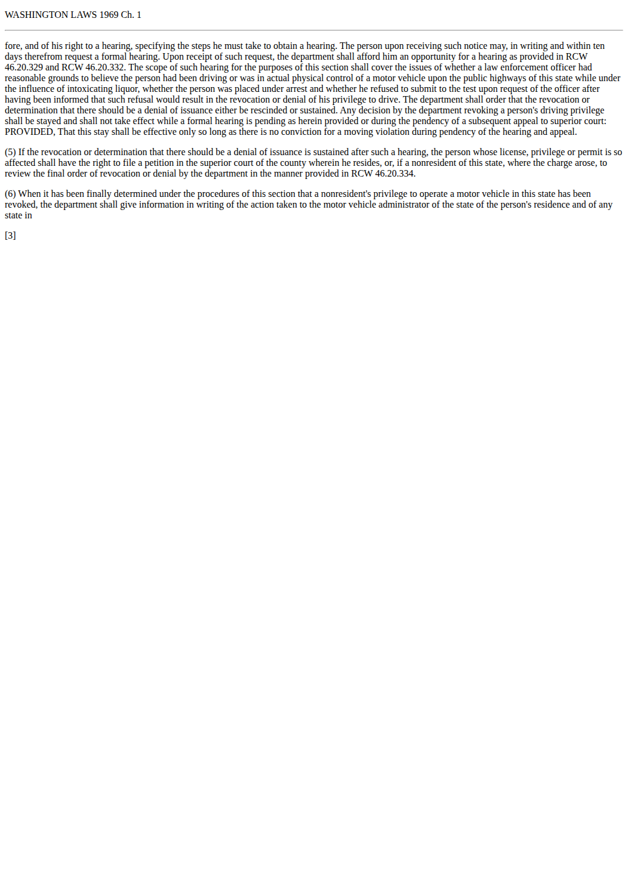WASHINGTON LAWS 1969 Ch. 1
fore, and of his right to a hearing, specifying the steps he must take to obtain a hearing. The person upon receiving such notice may, in writing and within ten days therefrom request a formal hearing. Upon receipt of such request, the department shall afford him an opportunity for a hearing as provided in RCW 46.20.329 and RCW 46.20.332. The scope of such hearing for the purposes of this section shall cover the issues of whether a law enforcement officer had reasonable grounds to believe the person had been driving or was in actual physical control of a motor vehicle upon the public highways of this state while under the influence of intoxicating liquor, whether the person was placed under arrest and whether he refused to submit to the test upon request of the officer after having been informed that such refusal would result in the revocation or denial of his privilege to drive. The department shall order that the revocation or determination that there should be a denial of issuance either be rescinded or sustained. Any decision by the department revoking a person's driving privilege shall be stayed and shall not take effect while a formal hearing is pending as herein provided or during the pendency of a subsequent appeal to superior court: PROVIDED, That this stay shall be effective only so long as there is no conviction for a moving violation during pendency of the hearing and appeal.
(5) If the revocation or determination that there should be a denial of issuance is sustained after such a hearing, the person whose license, privilege or permit is so affected shall have the right to file a petition in the superior court of the county wherein he resides, or, if a nonresident of this state, where the charge arose, to review the final order of revocation or denial by the department in the manner provided in RCW 46.20.334.
(6) When it has been finally determined under the procedures of this section that a nonresident's privilege to operate a motor vehicle in this state has been revoked, the department shall give information in writing of the action taken to the motor vehicle administrator of the state of the person's residence and of any state in
[3]